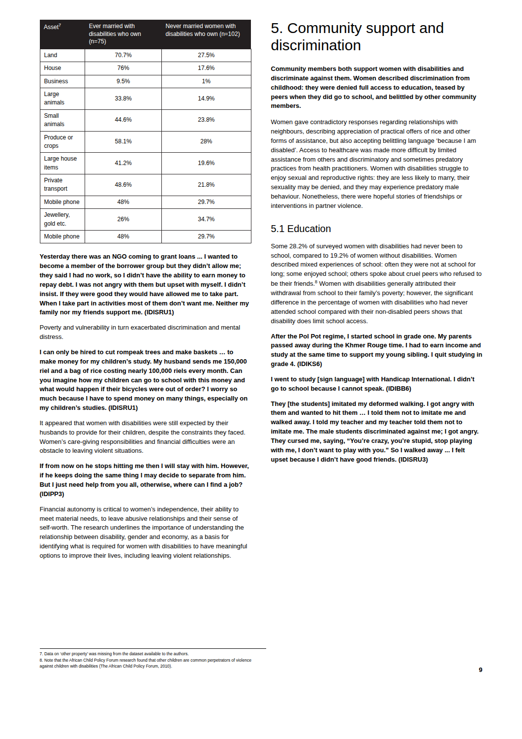| Asset 7 | Ever married with disabilities who own (n=75) | Never married women with disabilities who own (n=102) |
| --- | --- | --- |
| Land | 70.7% | 27.5% |
| House | 76% | 17.6% |
| Business | 9.5% | 1% |
| Large animals | 33.8% | 14.9% |
| Small animals | 44.6% | 23.8% |
| Produce or crops | 58.1% | 28% |
| Large house items | 41.2% | 19.6% |
| Private transport | 48.6% | 21.8% |
| Mobile phone | 48% | 29.7% |
| Jewellery, gold etc. | 26% | 34.7% |
| Mobile phone | 48% | 29.7% |
Yesterday there was an NGO coming to grant loans ... I wanted to become a member of the borrower group but they didn’t allow me; they said I had no work, so I didn’t have the ability to earn money to repay debt. I was not angry with them but upset with myself. I didn’t insist. If they were good they would have allowed me to take part. When I take part in activities most of them don’t want me. Neither my family nor my friends support me. (IDISRU1)
Poverty and vulnerability in turn exacerbated discrimination and mental distress.
I can only be hired to cut rompeak trees and make baskets … to make money for my children’s study. My husband sends me 150,000 riel and a bag of rice costing nearly 100,000 riels every month. Can you imagine how my children can go to school with this money and what would happen if their bicycles were out of order? I worry so much because I have to spend money on many things, especially on my children’s studies. (IDISRU1)
It appeared that women with disabilities were still expected by their husbands to provide for their children, despite the constraints they faced. Women’s care-giving responsibilities and financial difficulties were an obstacle to leaving violent situations.
If from now on he stops hitting me then I will stay with him. However, if he keeps doing the same thing I may decide to separate from him. But I just need help from you all, otherwise, where can I find a job? (IDIPP3)
Financial autonomy is critical to women’s independence, their ability to meet material needs, to leave abusive relationships and their sense of self-worth. The research underlines the importance of understanding the relationship between disability, gender and economy, as a basis for identifying what is required for women with disabilities to have meaningful options to improve their lives, including leaving violent relationships.
5. Community support and discrimination
Community members both support women with disabilities and discriminate against them. Women described discrimination from childhood: they were denied full access to education, teased by peers when they did go to school, and belittled by other community members.
Women gave contradictory responses regarding relationships with neighbours, describing appreciation of practical offers of rice and other forms of assistance, but also accepting belittling language ‘because I am disabled’. Access to healthcare was made more difficult by limited assistance from others and discriminatory and sometimes predatory practices from health practitioners. Women with disabilities struggle to enjoy sexual and reproductive rights: they are less likely to marry, their sexuality may be denied, and they may experience predatory male behaviour. Nonetheless, there were hopeful stories of friendships or interventions in partner violence.
5.1 Education
Some 28.2% of surveyed women with disabilities had never been to school, compared to 19.2% of women without disabilities. Women described mixed experiences of school: often they were not at school for long; some enjoyed school; others spoke about cruel peers who refused to be their friends.8 Women with disabilities generally attributed their withdrawal from school to their family’s poverty; however, the significant difference in the percentage of women with disabilities who had never attended school compared with their non-disabled peers shows that disability does limit school access.
After the Pol Pot regime, I started school in grade one. My parents passed away during the Khmer Rouge time. I had to earn income and study at the same time to support my young sibling. I quit studying in grade 4. (IDIKS6)
I went to study [sign language] with Handicap International. I didn’t go to school because I cannot speak. (IDIBB6)
They [the students] imitated my deformed walking. I got angry with them and wanted to hit them … I told them not to imitate me and walked away. I told my teacher and my teacher told them not to imitate me. The male students discriminated against me; I got angry. They cursed me, saying, “You’re crazy, you’re stupid, stop playing with me, I don’t want to play with you.” So I walked away ... I felt upset because I didn’t have good friends. (IDISRU3)
7. Data on ‘other property’ was missing from the dataset available to the authors.
8. Note that the African Child Policy Forum research found that other children are common perpetrators of violence against children with disabilities (The African Child Policy Forum, 2010).
9